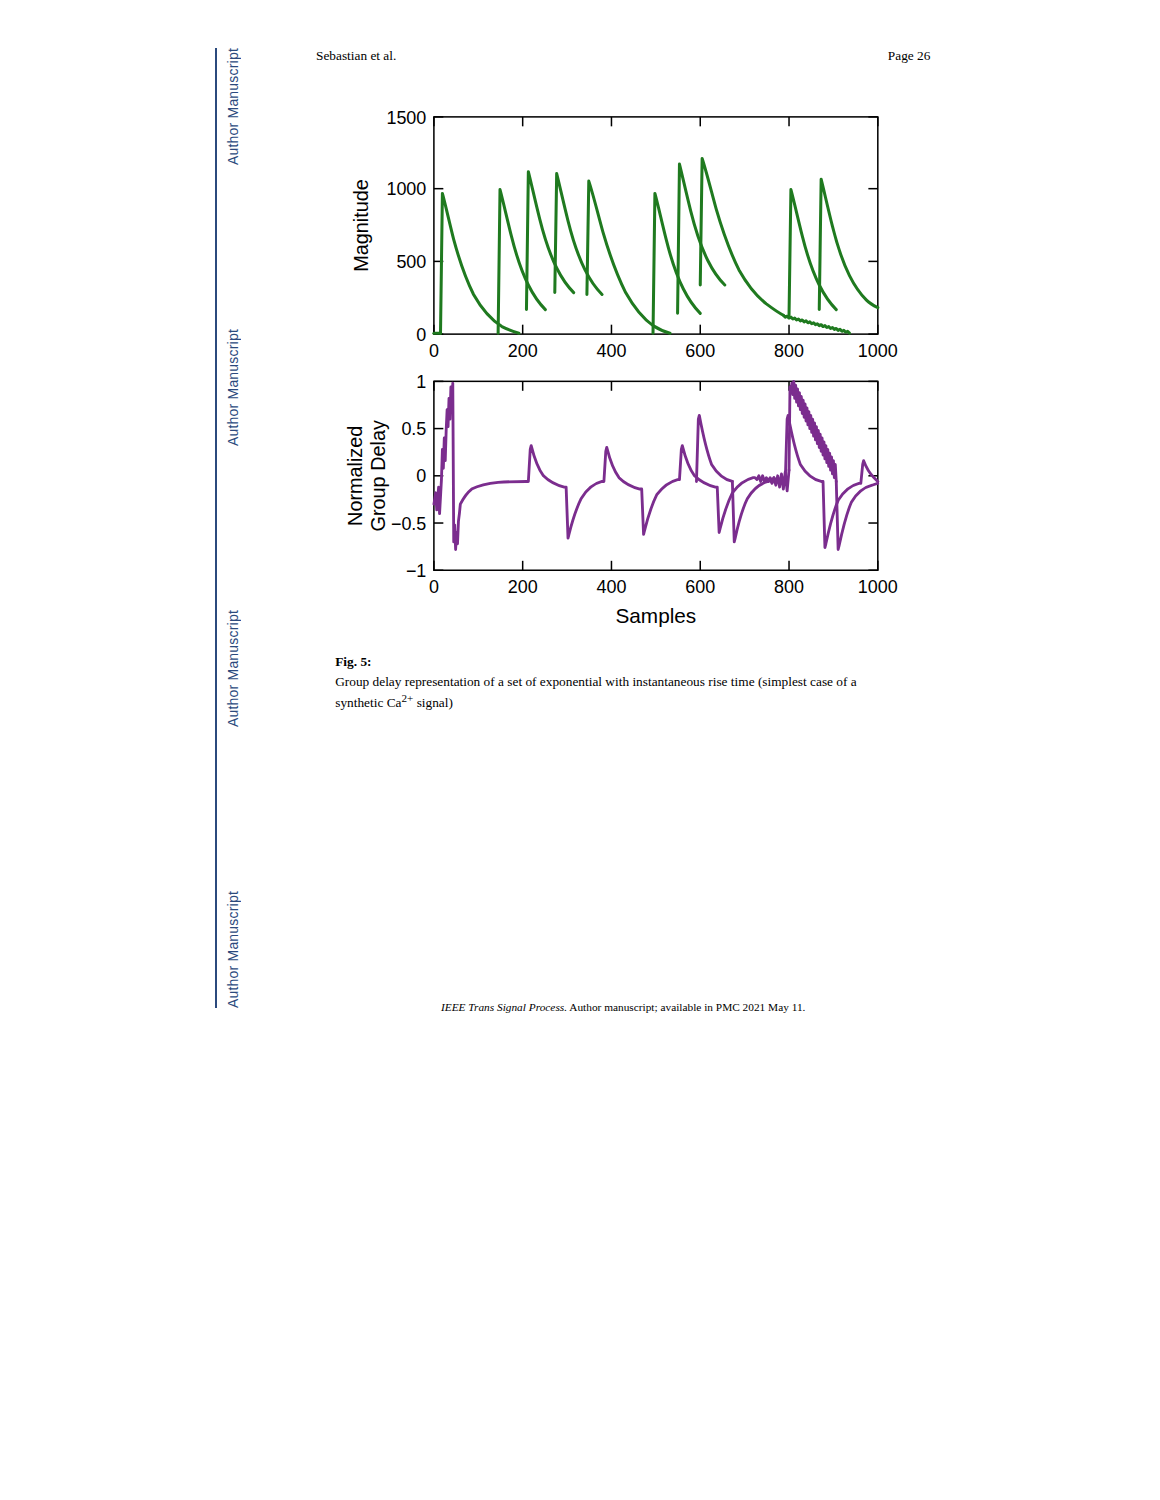Author Manuscript Author Manuscript Author Manuscript Author Manuscript
Sebastian et al.
Page 26
0 500 1000 1500 0 200 400 600 800 1000 Magnitude −1 −0.5 0 0.5 1 0 200 400 600 800 1000 Normalized Group Delay Samples
Fig. 5: Group delay representation of a set of exponential with instantaneous rise time (simplest case of a synthetic Ca2+ signal)
IEEE Trans Signal Process. Author manuscript; available in PMC 2021 May 11.